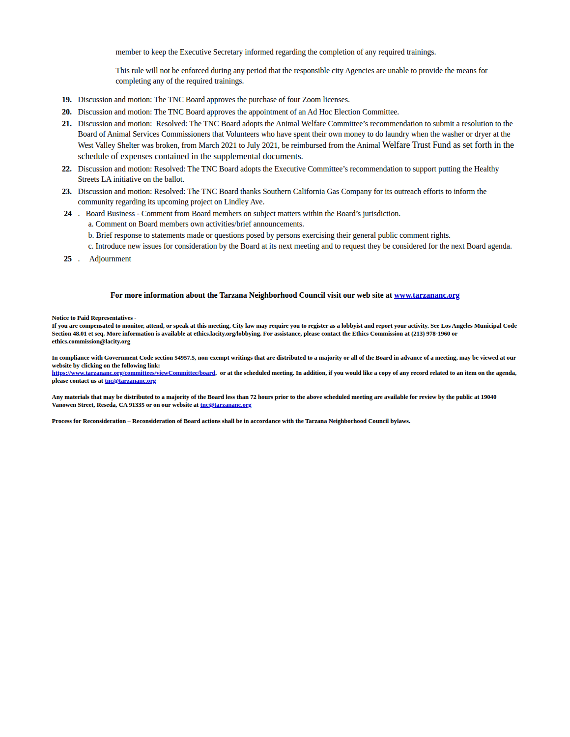member to keep the Executive Secretary informed regarding the completion of any required trainings.
This rule will not be enforced during any period that the responsible city Agencies are unable to provide the means for completing any of the required trainings.
19. Discussion and motion: The TNC Board approves the purchase of four Zoom licenses.
20. Discussion and motion: The TNC Board approves the appointment of an Ad Hoc Election Committee.
21. Discussion and motion: Resolved: The TNC Board adopts the Animal Welfare Committee’s recommendation to submit a resolution to the Board of Animal Services Commissioners that Volunteers who have spent their own money to do laundry when the washer or dryer at the West Valley Shelter was broken, from March 2021 to July 2021, be reimbursed from the Animal Welfare Trust Fund as set forth in the schedule of expenses contained in the supplemental documents.
22. Discussion and motion: Resolved: The TNC Board adopts the Executive Committee’s recommendation to support putting the Healthy Streets LA initiative on the ballot.
23. Discussion and motion: Resolved: The TNC Board thanks Southern California Gas Company for its outreach efforts to inform the community regarding its upcoming project on Lindley Ave.
24. Board Business - Comment from Board members on subject matters within the Board’s jurisdiction.
a. Comment on Board members own activities/brief announcements.
b. Brief response to statements made or questions posed by persons exercising their general public comment rights.
c. Introduce new issues for consideration by the Board at its next meeting and to request they be considered for the next Board agenda.
25. Adjournment
For more information about the Tarzana Neighborhood Council visit our web site at www.tarzananc.org
Notice to Paid Representatives -
If you are compensated to monitor, attend, or speak at this meeting, City law may require you to register as a lobbyist and report your activity. See Los Angeles Municipal Code Section 48.01 et seq. More information is available at ethics.lacity.org/lobbying. For assistance, please contact the Ethics Commission at (213) 978-1960 or ethics.commission@lacity.org
In compliance with Government Code section 54957.5, non-exempt writings that are distributed to a majority or all of the Board in advance of a meeting, may be viewed at our website by clicking on the following link:
https://www.tarzananc.org/committees/viewCommittee/board, or at the scheduled meeting. In addition, if you would like a copy of any record related to an item on the agenda, please contact us at tnc@tarzananc.org
Any materials that may be distributed to a majority of the Board less than 72 hours prior to the above scheduled meeting are available for review by the public at 19040 Vanowen Street, Reseda, CA 91335 or on our website at tnc@tarzananc.org
Process for Reconsideration – Reconsideration of Board actions shall be in accordance with the Tarzana Neighborhood Council bylaws.